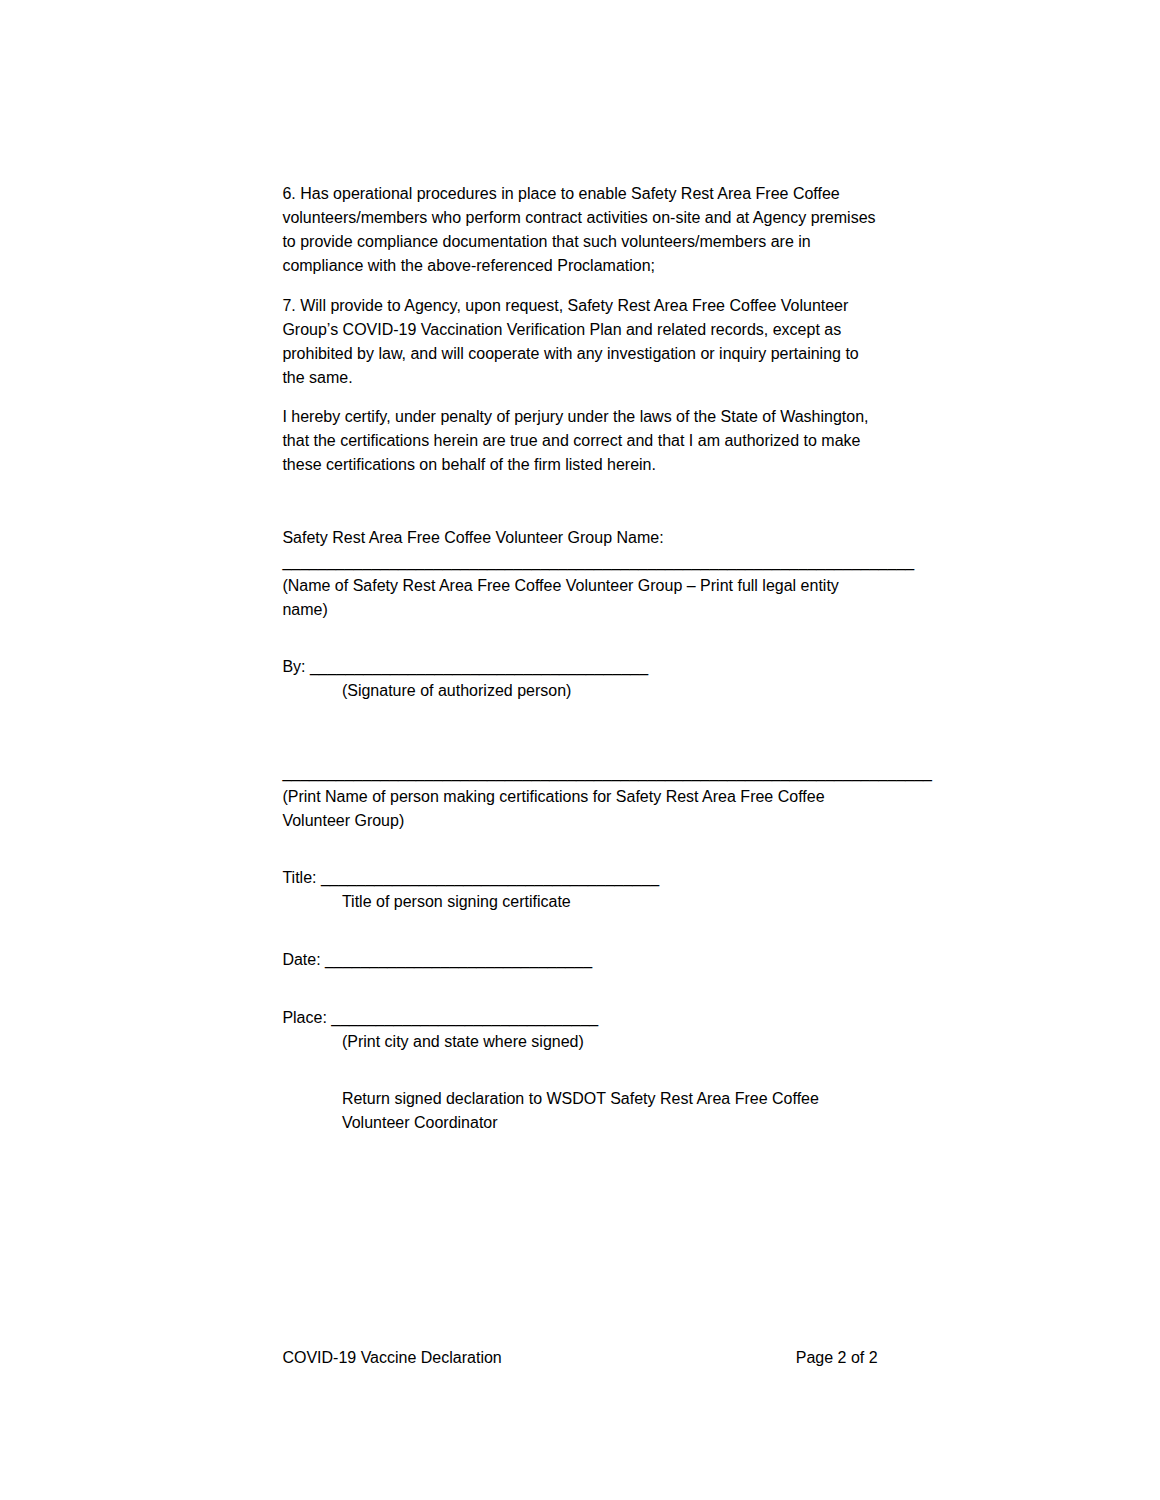6. Has operational procedures in place to enable Safety Rest Area Free Coffee volunteers/members who perform contract activities on-site and at Agency premises to provide compliance documentation that such volunteers/members are in compliance with the above-referenced Proclamation;
7. Will provide to Agency, upon request, Safety Rest Area Free Coffee Volunteer Group’s COVID-19 Vaccination Verification Plan and related records, except as prohibited by law, and will cooperate with any investigation or inquiry pertaining to the same.
I hereby certify, under penalty of perjury under the laws of the State of Washington, that the certifications herein are true and correct and that I am authorized to make these certifications on behalf of the firm listed herein.
Safety Rest Area Free Coffee Volunteer Group Name:
_______________________________________________________________________
(Name of Safety Rest Area Free Coffee Volunteer Group – Print full legal entity name)
By: ______________________________________
(Signature of authorized person)
_________________________________________________________________________
(Print Name of person making certifications for Safety Rest Area Free Coffee Volunteer Group)
Title: ______________________________________
Title of person signing certificate
Date: ______________________________
Place: ______________________________
(Print city and state where signed)
Return signed declaration to WSDOT Safety Rest Area Free Coffee Volunteer Coordinator
COVID-19 Vaccine Declaration Page 2 of 2